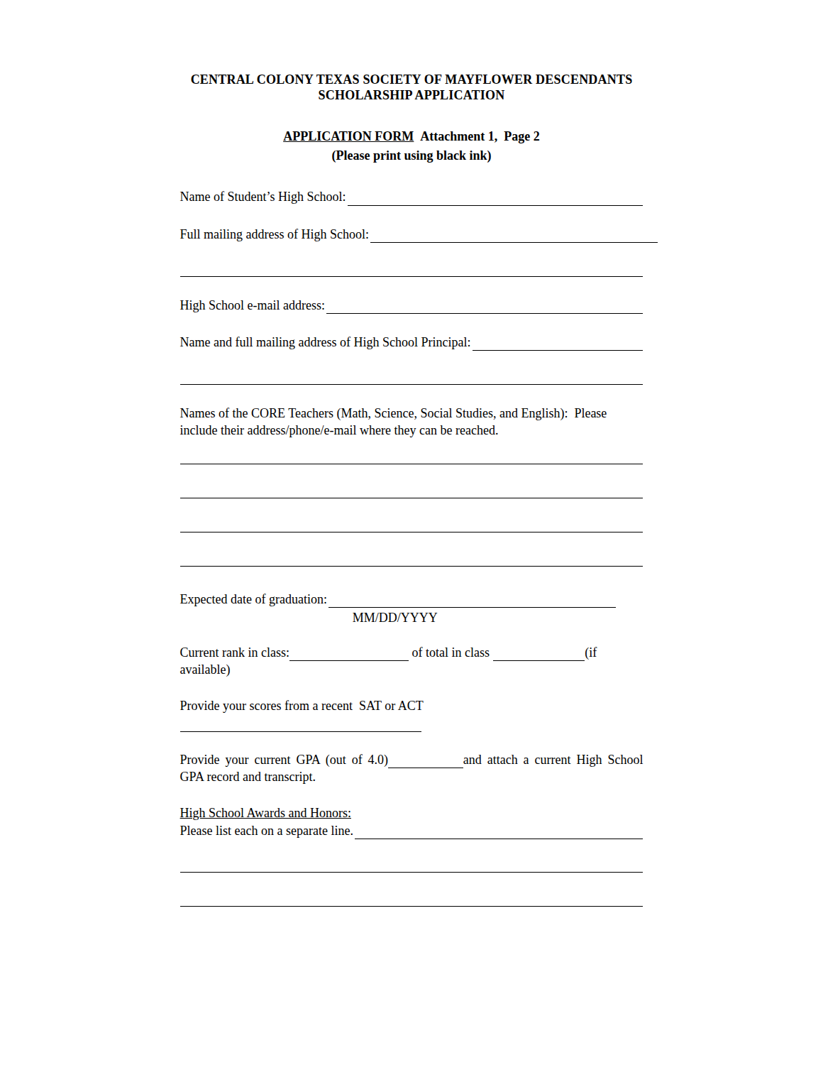CENTRAL COLONY TEXAS SOCIETY OF MAYFLOWER DESCENDANTS
SCHOLARSHIP APPLICATION
APPLICATION FORM Attachment 1, Page 2
(Please print using black ink)
Name of Student’s High School:
Full mailing address of High School:
High School e-mail address:
Name and full mailing address of High School Principal:
Names of the CORE Teachers (Math, Science, Social Studies, and English): Please include their address/phone/e-mail where they can be reached.
Expected date of graduation:
MM/DD/YYYY
Current rank in class: of total in class (if available)
Provide your scores from a recent SAT or ACT
Provide your current GPA (out of 4.0) and attach a current High School GPA record and transcript.
High School Awards and Honors:
Please list each on a separate line.